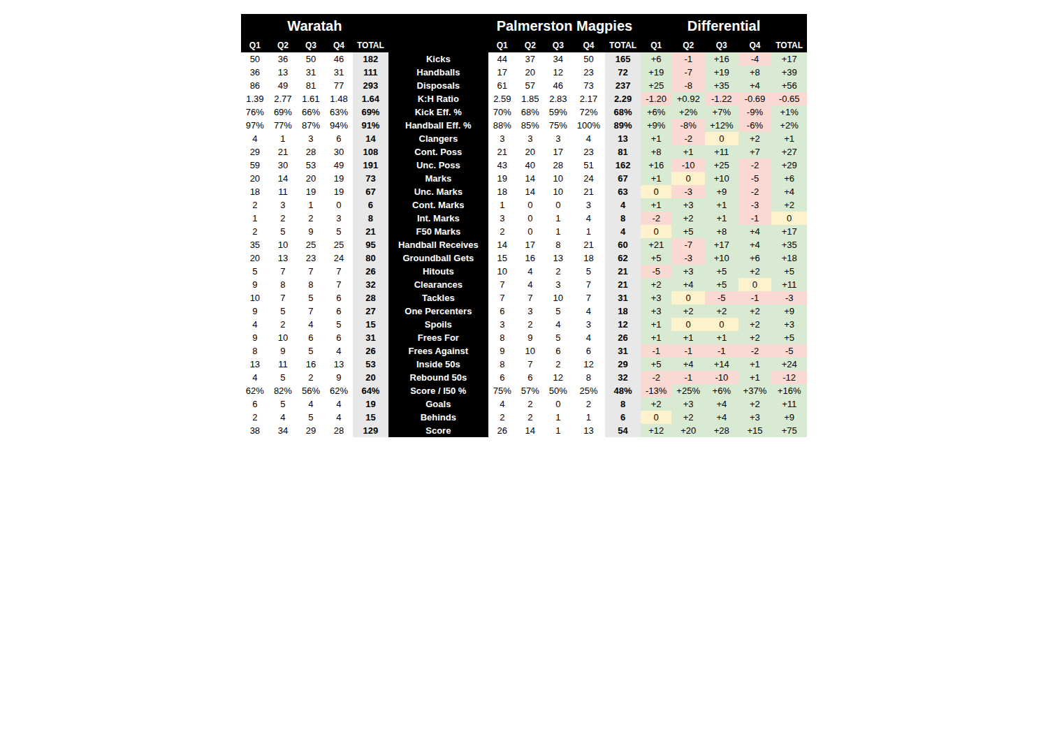| Waratah | | Palmerston Magpies | Differential |
| --- | --- | --- | --- |
| Q1 | Q2 | Q3 | Q4 | TOTAL | | Q1 | Q2 | Q3 | Q4 | TOTAL | Q1 | Q2 | Q3 | Q4 | TOTAL |
| 50 | 36 | 50 | 46 | 182 | Kicks | 44 | 37 | 34 | 50 | 165 | +6 | -1 | +16 | -4 | +17 |
| 36 | 13 | 31 | 31 | 111 | Handballs | 17 | 20 | 12 | 23 | 72 | +19 | -7 | +19 | +8 | +39 |
| 86 | 49 | 81 | 77 | 293 | Disposals | 61 | 57 | 46 | 73 | 237 | +25 | -8 | +35 | +4 | +56 |
| 1.39 | 2.77 | 1.61 | 1.48 | 1.64 | K:H Ratio | 2.59 | 1.85 | 2.83 | 2.17 | 2.29 | -1.20 | +0.92 | -1.22 | -0.69 | -0.65 |
| 76% | 69% | 66% | 63% | 69% | Kick Eff. % | 70% | 68% | 59% | 72% | 68% | +6% | +2% | +7% | -9% | +1% |
| 97% | 77% | 87% | 94% | 91% | Handball Eff. % | 88% | 85% | 75% | 100% | 89% | +9% | -8% | +12% | -6% | +2% |
| 4 | 1 | 3 | 6 | 14 | Clangers | 3 | 3 | 3 | 4 | 13 | +1 | -2 | 0 | +2 | +1 |
| 29 | 21 | 28 | 30 | 108 | Cont. Poss | 21 | 20 | 17 | 23 | 81 | +8 | +1 | +11 | +7 | +27 |
| 59 | 30 | 53 | 49 | 191 | Unc. Poss | 43 | 40 | 28 | 51 | 162 | +16 | -10 | +25 | -2 | +29 |
| 20 | 14 | 20 | 19 | 73 | Marks | 19 | 14 | 10 | 24 | 67 | +1 | 0 | +10 | -5 | +6 |
| 18 | 11 | 19 | 19 | 67 | Unc. Marks | 18 | 14 | 10 | 21 | 63 | 0 | -3 | +9 | -2 | +4 |
| 2 | 3 | 1 | 0 | 6 | Cont. Marks | 1 | 0 | 0 | 3 | 4 | +1 | +3 | +1 | -3 | +2 |
| 1 | 2 | 2 | 3 | 8 | Int. Marks | 3 | 0 | 1 | 4 | 8 | -2 | +2 | +1 | -1 | 0 |
| 2 | 5 | 9 | 5 | 21 | F50 Marks | 2 | 0 | 1 | 1 | 4 | 0 | +5 | +8 | +4 | +17 |
| 35 | 10 | 25 | 25 | 95 | Handball Receives | 14 | 17 | 8 | 21 | 60 | +21 | -7 | +17 | +4 | +35 |
| 20 | 13 | 23 | 24 | 80 | Groundball Gets | 15 | 16 | 13 | 18 | 62 | +5 | -3 | +10 | +6 | +18 |
| 5 | 7 | 7 | 7 | 26 | Hitouts | 10 | 4 | 2 | 5 | 21 | -5 | +3 | +5 | +2 | +5 |
| 9 | 8 | 8 | 7 | 32 | Clearances | 7 | 4 | 3 | 7 | 21 | +2 | +4 | +5 | 0 | +11 |
| 10 | 7 | 5 | 6 | 28 | Tackles | 7 | 7 | 10 | 7 | 31 | +3 | 0 | -5 | -1 | -3 |
| 9 | 5 | 7 | 6 | 27 | One Percenters | 6 | 3 | 5 | 4 | 18 | +3 | +2 | +2 | +2 | +9 |
| 4 | 2 | 4 | 5 | 15 | Spoils | 3 | 2 | 4 | 3 | 12 | +1 | 0 | 0 | +2 | +3 |
| 9 | 10 | 6 | 6 | 31 | Frees For | 8 | 9 | 5 | 4 | 26 | +1 | +1 | +1 | +2 | +5 |
| 8 | 9 | 5 | 4 | 26 | Frees Against | 9 | 10 | 6 | 6 | 31 | -1 | -1 | -1 | -2 | -5 |
| 13 | 11 | 16 | 13 | 53 | Inside 50s | 8 | 7 | 2 | 12 | 29 | +5 | +4 | +14 | +1 | +24 |
| 4 | 5 | 2 | 9 | 20 | Rebound 50s | 6 | 6 | 12 | 8 | 32 | -2 | -1 | -10 | +1 | -12 |
| 62% | 82% | 56% | 62% | 64% | Score / I50 % | 75% | 57% | 50% | 25% | 48% | -13% | +25% | +6% | +37% | +16% |
| 6 | 5 | 4 | 4 | 19 | Goals | 4 | 2 | 0 | 2 | 8 | +2 | +3 | +4 | +2 | +11 |
| 2 | 4 | 5 | 4 | 15 | Behinds | 2 | 2 | 1 | 1 | 6 | 0 | +2 | +4 | +3 | +9 |
| 38 | 34 | 29 | 28 | 129 | Score | 26 | 14 | 1 | 13 | 54 | +12 | +20 | +28 | +15 | +75 |